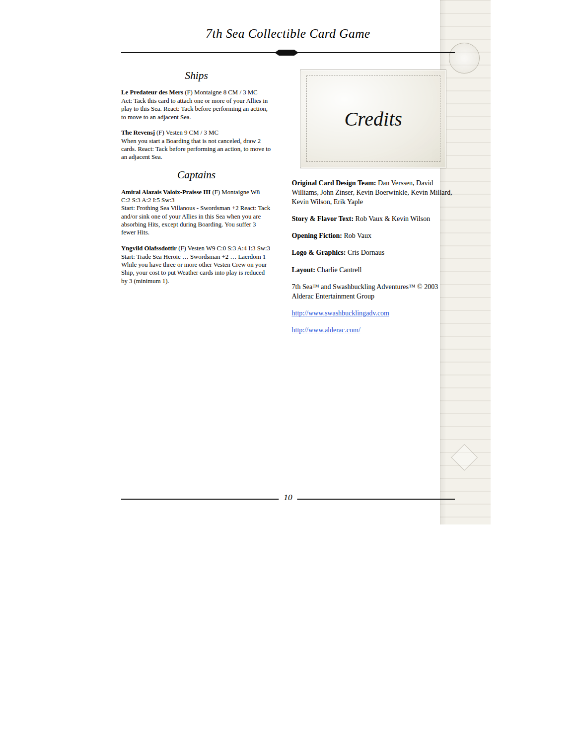7th Sea Collectible Card Game
Ships
Le Predateur des Mers (F) Montaigne 8 CM / 3 MC
Act: Tack this card to attach one or more of your Allies in play to this Sea. React: Tack before performing an action, to move to an adjacent Sea.
The Revensj (F) Vesten 9 CM / 3 MC
When you start a Boarding that is not canceled, draw 2 cards. React: Tack before performing an action, to move to an adjacent Sea.
Captains
Amiral Alazais Valoix-Praisse III (F) Montaigne W8
C:2 S:3 A:2 I:5 Sw:3
Start: Frothing Sea Villanous - Swordsman +2 React: Tack and/or sink one of your Allies in this Sea when you are absorbing Hits, except during Boarding. You suffer 3 fewer Hits.
Yngvild Olafssdottir (F) Vesten W9 C:0 S:3 A:4 I:3 Sw:3
Start: Trade Sea Heroic … Swordsman +2 … Laerdom 1 While you have three or more other Vesten Crew on your Ship, your cost to put Weather cards into play is reduced by 3 (minimum 1).
Credits
Original Card Design Team: Dan Verssen, David Williams, John Zinser, Kevin Boerwinkle, Kevin Millard, Kevin Wilson, Erik Yaple
Story & Flavor Text: Rob Vaux & Kevin Wilson
Opening Fiction: Rob Vaux
Logo & Graphics: Cris Dornaus
Layout: Charlie Cantrell
7th Sea™ and Swashbuckling Adventures™ © 2003 Alderac Entertainment Group
http://www.swashbucklingadv.com
http://www.alderac.com/
10